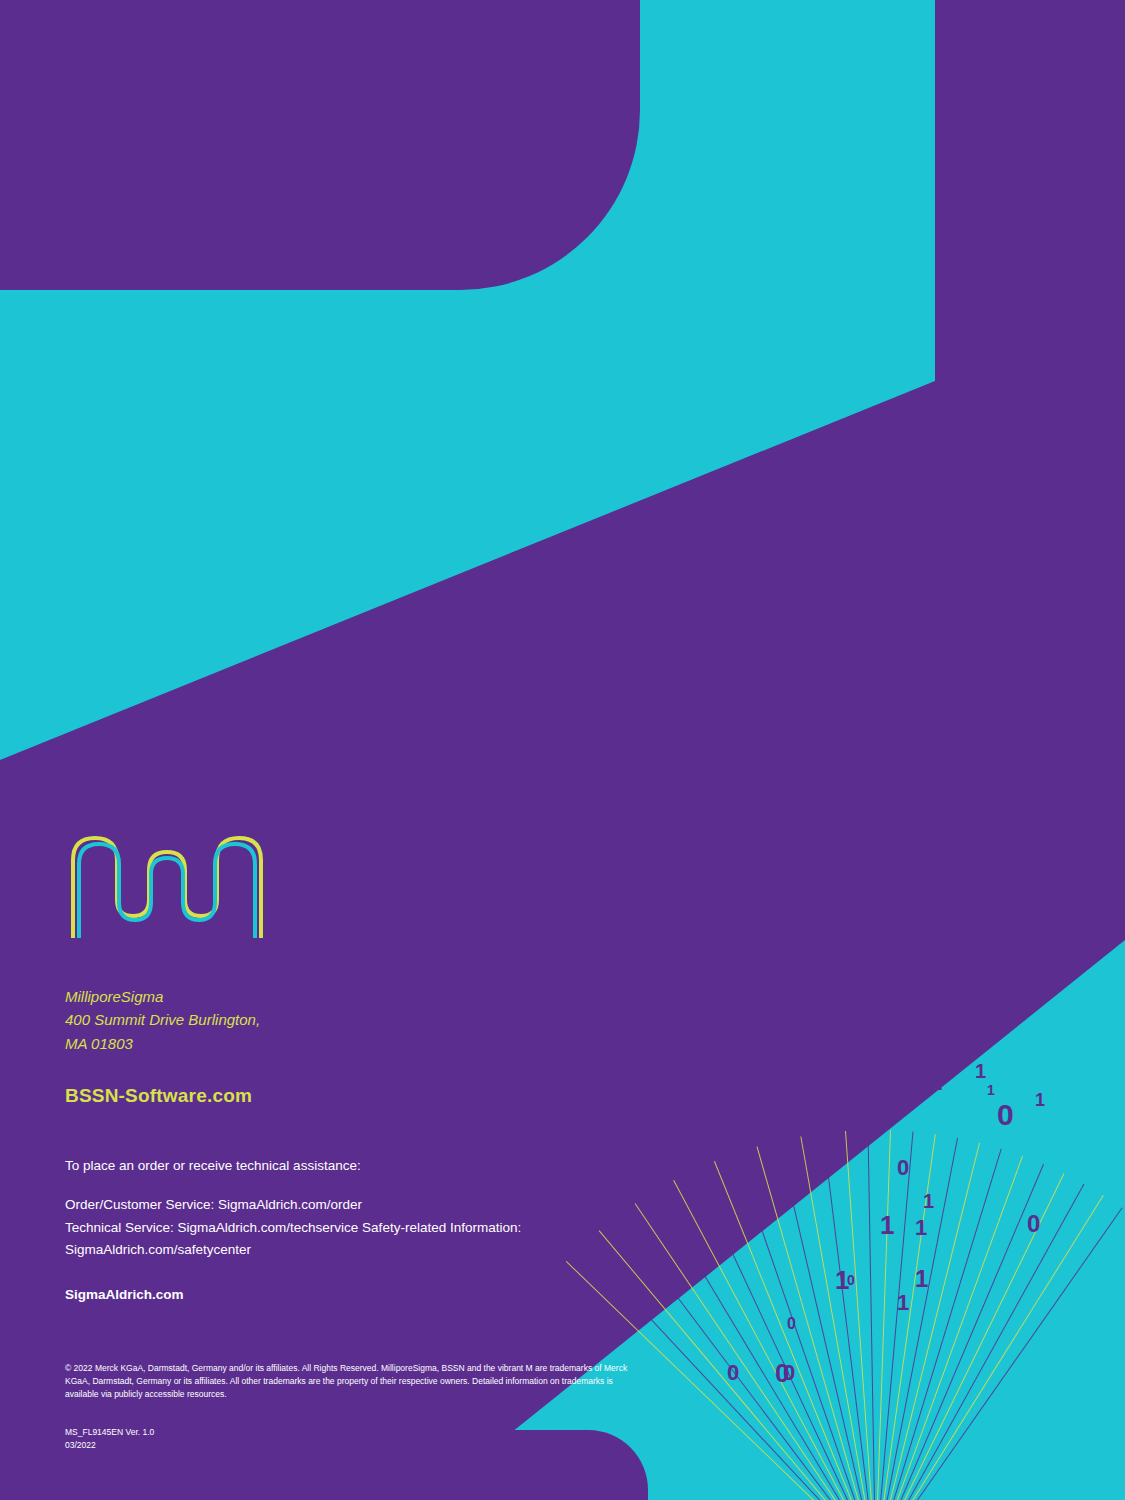1 1 1 0 1 0 1 1 1 0 1 0 1 1 0 0 0 0
MilliporeSigma
400 Summit Drive Burlington,
MA 01803
BSSN-Software.com
To place an order or receive technical assistance:
Order/Customer Service: SigmaAldrich.com/order
Technical Service: SigmaAldrich.com/techservice Safety-related Information:
SigmaAldrich.com/safetycenter
SigmaAldrich.com
© 2022 Merck KGaA, Darmstadt, Germany and/or its affiliates. All Rights Reserved. MilliporeSigma, BSSN and the vibrant M are trademarks of Merck KGaA, Darmstadt, Germany or its affiliates. All other trademarks are the property of their respective owners. Detailed information on trademarks is available via publicly accessible resources.
MS_FL9145EN Ver. 1.0
03/2022